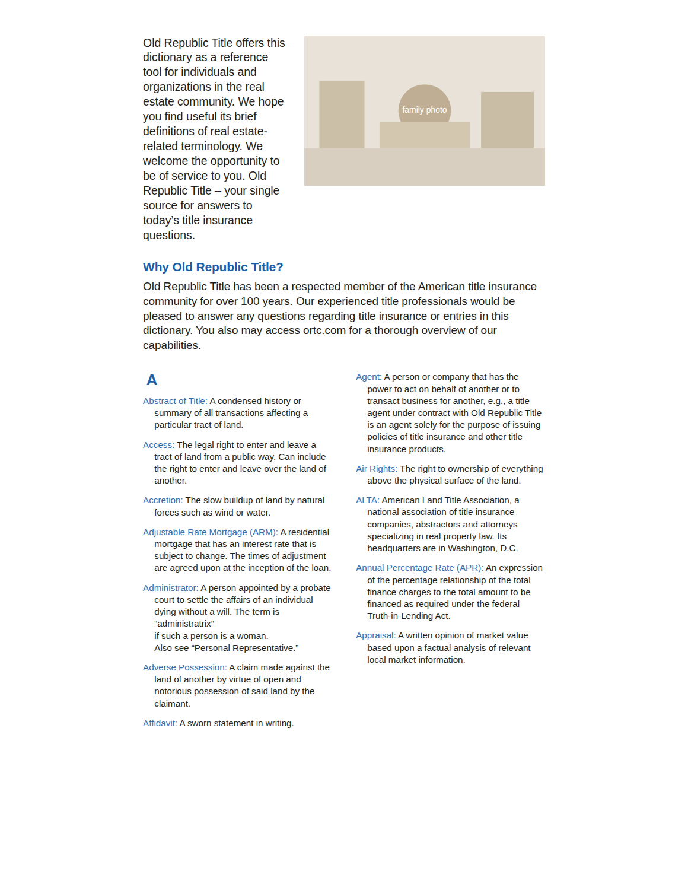Old Republic Title offers this dictionary as a reference tool for individuals and organizations in the real estate community. We hope you find useful its brief definitions of real estate-related terminology. We welcome the opportunity to be of service to you. Old Republic Title – your single source for answers to today’s title insurance questions.
Why Old Republic Title?
Old Republic Title has been a respected member of the American title insurance community for over 100 years. Our experienced title professionals would be pleased to answer any questions regarding title insurance or entries in this dictionary. You also may access ortc.com for a thorough overview of our capabilities.
A
Abstract of Title: A condensed history or summary of all transactions affecting a particular tract of land.
Access: The legal right to enter and leave a tract of land from a public way. Can include the right to enter and leave over the land of another.
Accretion: The slow buildup of land by natural forces such as wind or water.
Adjustable Rate Mortgage (ARM): A residential mortgage that has an interest rate that is subject to change. The times of adjustment are agreed upon at the inception of the loan.
Administrator: A person appointed by a probate court to settle the affairs of an individual dying without a will. The term is “administratrix”
if such a person is a woman.
Also see “Personal Representative.”
Adverse Possession: A claim made against the land of another by virtue of open and notorious possession of said land by the claimant.
Affidavit: A sworn statement in writing.
Agent: A person or company that has the power to act on behalf of another or to transact business for another, e.g., a title agent under contract with Old Republic Title is an agent solely for the purpose of issuing policies of title insurance and other title insurance products.
Air Rights: The right to ownership of everything above the physical surface of the land.
ALTA: American Land Title Association, a national association of title insurance companies, abstractors and attorneys specializing in real property law. Its headquarters are in Washington, D.C.
Annual Percentage Rate (APR): An expression of the percentage relationship of the total finance charges to the total amount to be financed as required under the federal Truth-in-Lending Act.
Appraisal: A written opinion of market value based upon a factual analysis of relevant local market information.